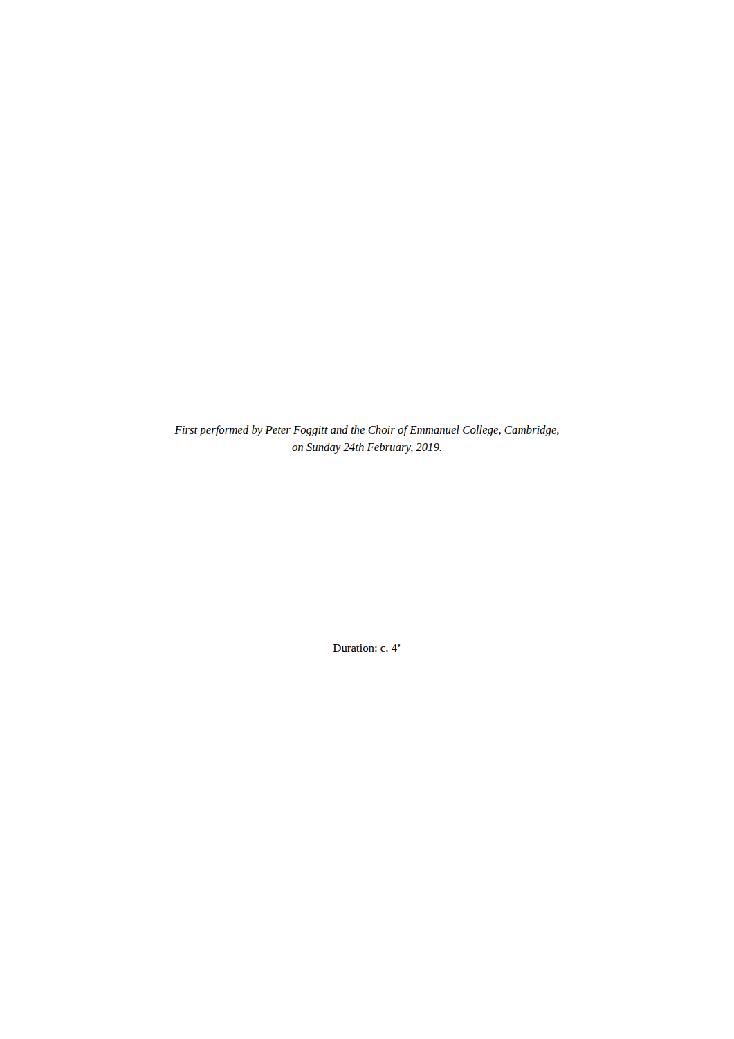First performed by Peter Foggitt and the Choir of Emmanuel College, Cambridge,
on Sunday 24th February, 2019.
Duration: c. 4’